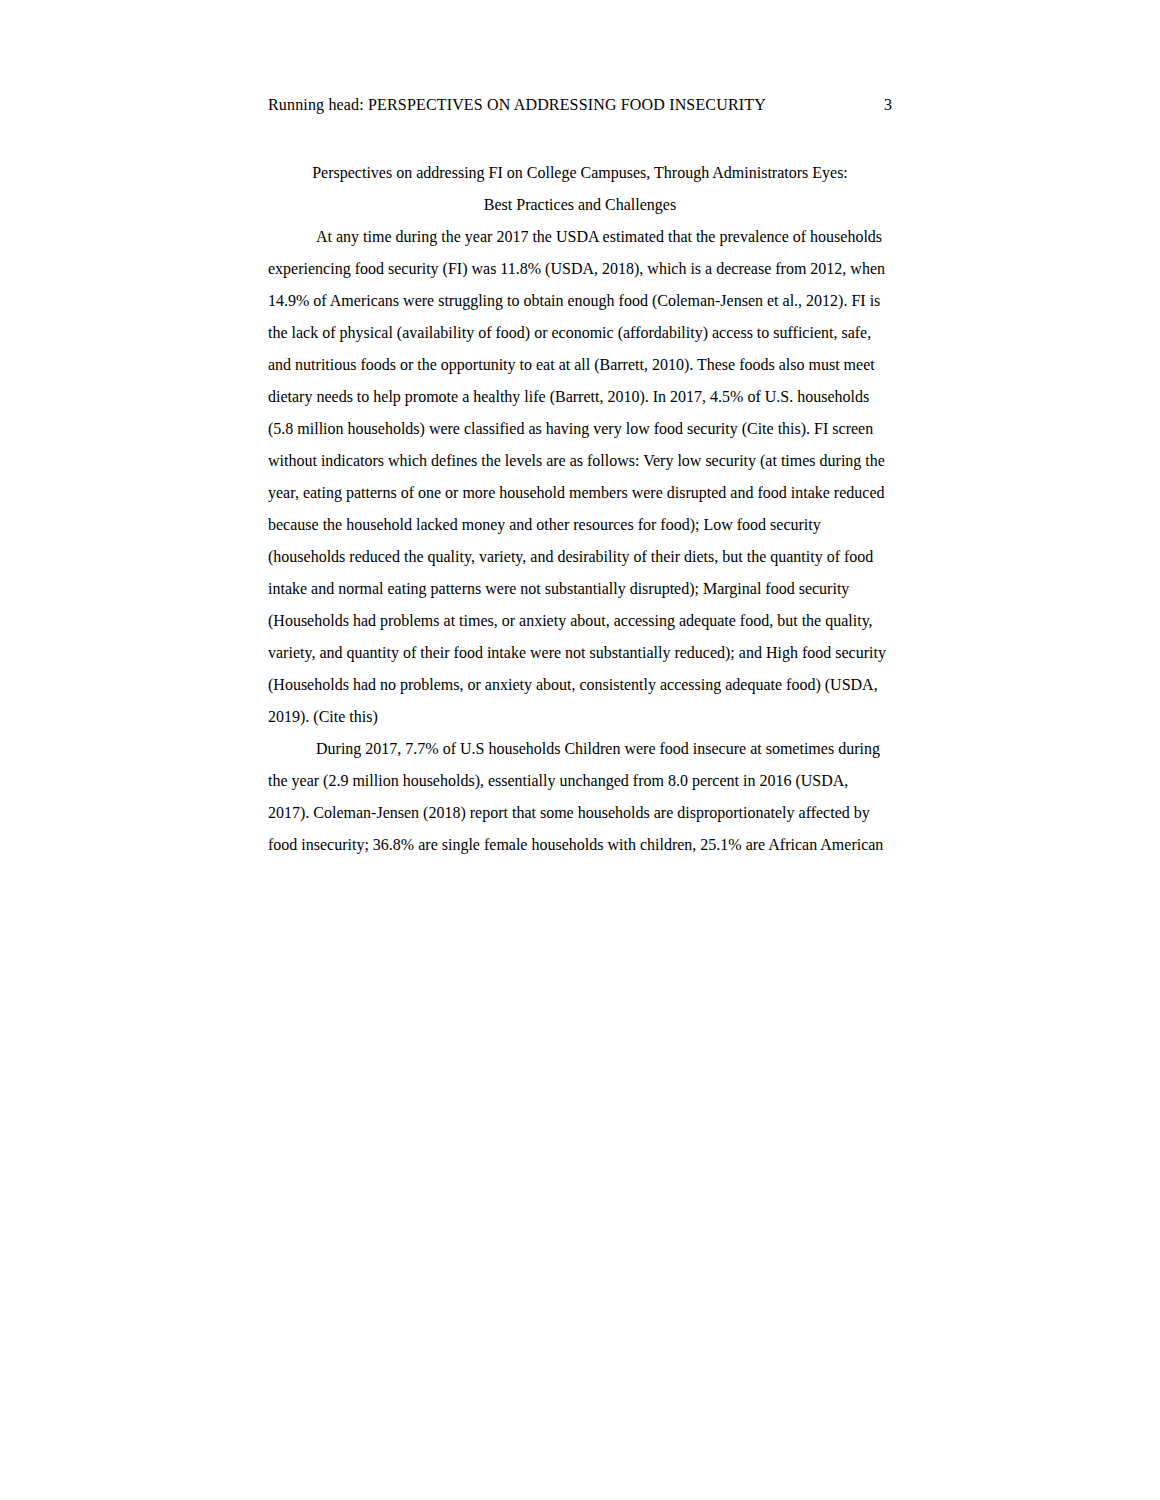Running head: PERSPECTIVES ON ADDRESSING FOOD INSECURITY 3
Perspectives on addressing FI on College Campuses, Through Administrators Eyes: Best Practices and Challenges
At any time during the year 2017 the USDA estimated that the prevalence of households experiencing food security (FI) was 11.8% (USDA, 2018), which is a decrease from 2012, when 14.9% of Americans were struggling to obtain enough food (Coleman-Jensen et al., 2012). FI is the lack of physical (availability of food) or economic (affordability) access to sufficient, safe, and nutritious foods or the opportunity to eat at all (Barrett, 2010). These foods also must meet dietary needs to help promote a healthy life (Barrett, 2010). In 2017, 4.5% of U.S. households (5.8 million households) were classified as having very low food security (Cite this). FI screen without indicators which defines the levels are as follows: Very low security (at times during the year, eating patterns of one or more household members were disrupted and food intake reduced because the household lacked money and other resources for food); Low food security (households reduced the quality, variety, and desirability of their diets, but the quantity of food intake and normal eating patterns were not substantially disrupted); Marginal food security (Households had problems at times, or anxiety about, accessing adequate food, but the quality, variety, and quantity of their food intake were not substantially reduced); and High food security (Households had no problems, or anxiety about, consistently accessing adequate food) (USDA, 2019). (Cite this)
During 2017, 7.7% of U.S households Children were food insecure at sometimes during the year (2.9 million households), essentially unchanged from 8.0 percent in 2016 (USDA, 2017). Coleman-Jensen (2018) report that some households are disproportionately affected by food insecurity; 36.8% are single female households with children, 25.1% are African American